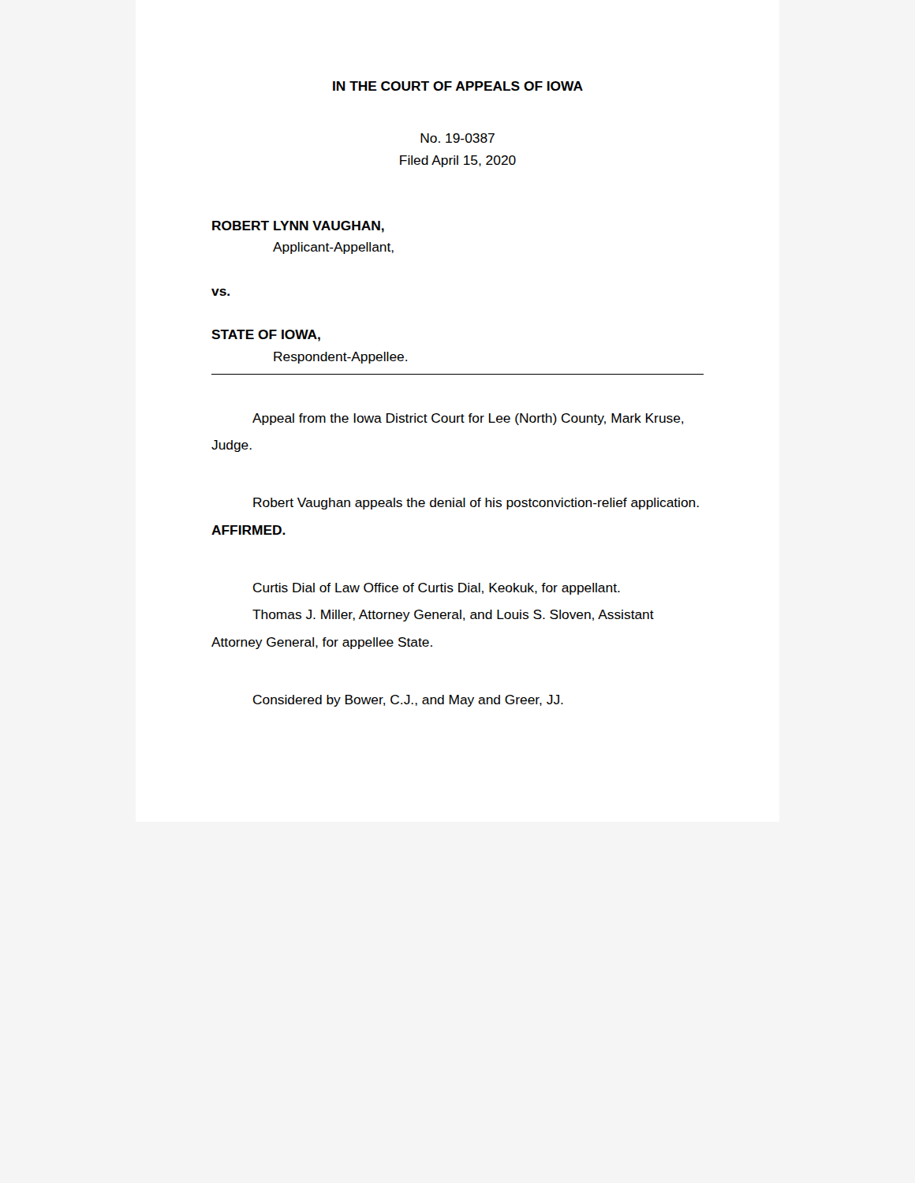IN THE COURT OF APPEALS OF IOWA
No. 19-0387
Filed April 15, 2020
ROBERT LYNN VAUGHAN,
Applicant-Appellant,
vs.
STATE OF IOWA,
Respondent-Appellee.
Appeal from the Iowa District Court for Lee (North) County, Mark Kruse, Judge.
Robert Vaughan appeals the denial of his postconviction-relief application.
AFFIRMED.
Curtis Dial of Law Office of Curtis Dial, Keokuk, for appellant.
Thomas J. Miller, Attorney General, and Louis S. Sloven, Assistant Attorney General, for appellee State.
Considered by Bower, C.J., and May and Greer, JJ.